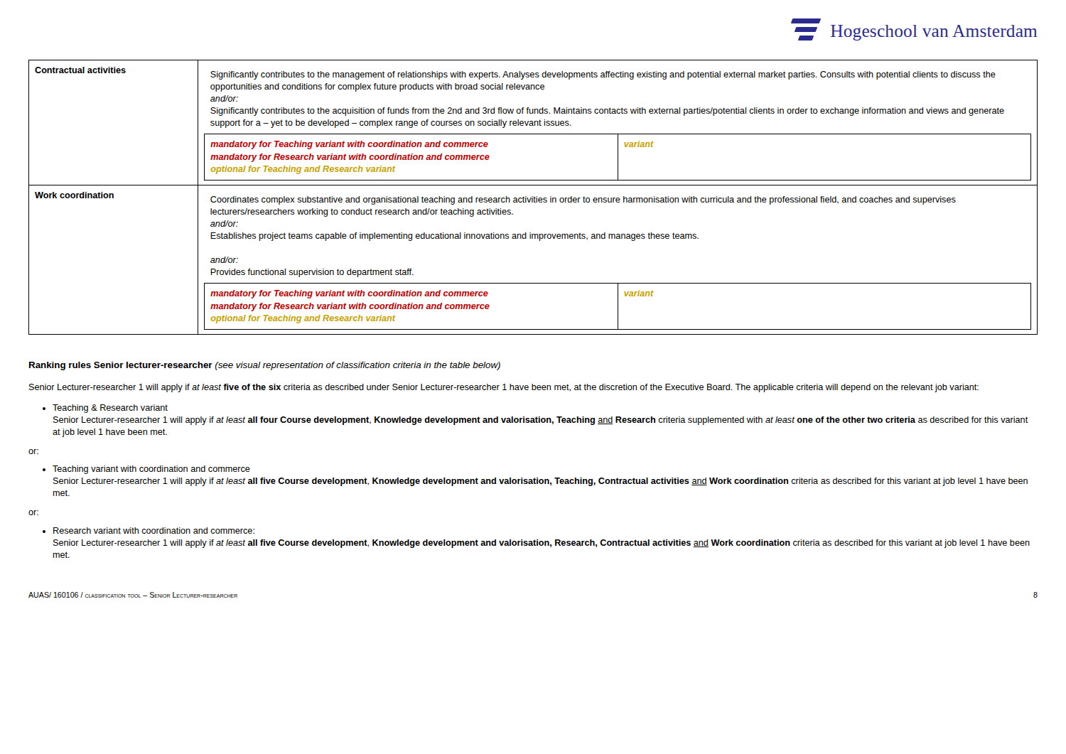Hogeschool van Amsterdam
| Contractual activities | / Significantly contributes to the management of relationships with experts. Analyses developments affecting existing and potential external market parties. Consults with potential clients to discuss the opportunities and conditions for complex future products with broad social relevance and/or: Significantly contributes to the acquisition of funds from the 2nd and 3rd flow of funds. Maintains contacts with external parties/potential clients in order to exchange information and views and generate support for a – yet to be developed – complex range of courses on socially relevant issues. / / mandatory for Teaching variant with coordination and commerce mandatory for Research variant with coordination and commerce optional for Teaching and Research variant / variant / |
| Work coordination | / Coordinates complex substantive and organisational teaching and research activities in order to ensure harmonisation with curricula and the professional field, and coaches and supervises lecturers/researchers working to conduct research and/or teaching activities. and/or: Establishes project teams capable of implementing educational innovations and improvements, and manages these teams. and/or: Provides functional supervision to department staff. / / mandatory for Teaching variant with coordination and commerce mandatory for Research variant with coordination and commerce optional for Teaching and Research variant / variant / |
Ranking rules Senior lecturer-researcher (see visual representation of classification criteria in the table below)
Senior Lecturer-researcher 1 will apply if at least five of the six criteria as described under Senior Lecturer-researcher 1 have been met, at the discretion of the Executive Board. The applicable criteria will depend on the relevant job variant:
Teaching & Research variant
Senior Lecturer-researcher 1 will apply if at least all four Course development, Knowledge development and valorisation, Teaching and Research criteria supplemented with at least one of the other two criteria as described for this variant at job level 1 have been met.
or:
Teaching variant with coordination and commerce
Senior Lecturer-researcher 1 will apply if at least all five Course development, Knowledge development and valorisation, Teaching, Contractual activities and Work coordination criteria as described for this variant at job level 1 have been met.
or:
Research variant with coordination and commerce:
Senior Lecturer-researcher 1 will apply if at least all five Course development, Knowledge development and valorisation, Research, Contractual activities and Work coordination criteria as described for this variant at job level 1 have been met.
AUAS/ 160106 / classification tool – Senior Lecturer-researcher
8